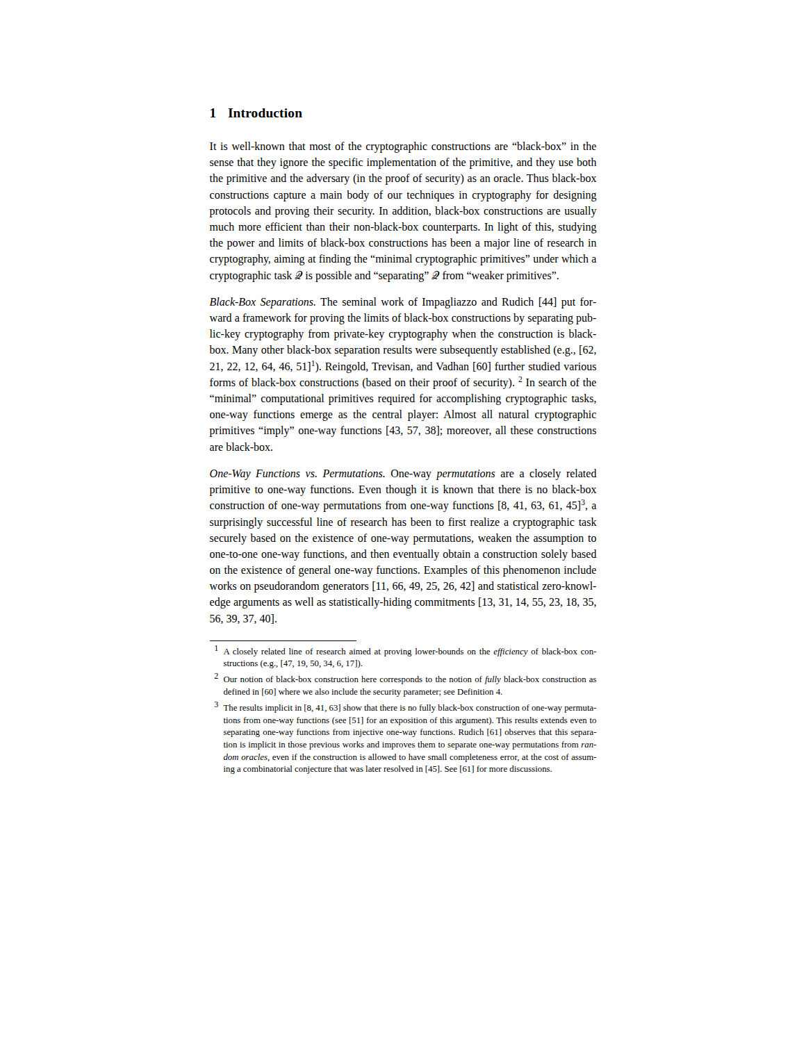1 Introduction
It is well-known that most of the cryptographic constructions are “black-box” in the sense that they ignore the specific implementation of the primitive, and they use both the primitive and the adversary (in the proof of security) as an oracle. Thus black-box constructions capture a main body of our techniques in cryptography for designing protocols and proving their security. In addition, black-box constructions are usually much more efficient than their non-black-box counterparts. In light of this, studying the power and limits of black-box constructions has been a major line of research in cryptography, aiming at finding the “minimal cryptographic primitives” under which a cryptographic task 𝒬 is possible and “separating” 𝒬 from “weaker primitives”.
Black-Box Separations. The seminal work of Impagliazzo and Rudich [44] put forward a framework for proving the limits of black-box constructions by separating public-key cryptography from private-key cryptography when the construction is black-box. Many other black-box separation results were subsequently established (e.g., [62, 21, 22, 12, 64, 46, 51]1). Reingold, Trevisan, and Vadhan [60] further studied various forms of black-box constructions (based on their proof of security). 2 In search of the “minimal” computational primitives required for accomplishing cryptographic tasks, one-way functions emerge as the central player: Almost all natural cryptographic primitives “imply” one-way functions [43, 57, 38]; moreover, all these constructions are black-box.
One-Way Functions vs. Permutations. One-way permutations are a closely related primitive to one-way functions. Even though it is known that there is no black-box construction of one-way permutations from one-way functions [8, 41, 63, 61, 45]3, a surprisingly successful line of research has been to first realize a cryptographic task securely based on the existence of one-way permutations, weaken the assumption to one-to-one one-way functions, and then eventually obtain a construction solely based on the existence of general one-way functions. Examples of this phenomenon include works on pseudorandom generators [11, 66, 49, 25, 26, 42] and statistical zero-knowledge arguments as well as statistically-hiding commitments [13, 31, 14, 55, 23, 18, 35, 56, 39, 37, 40].
1
A closely related line of research aimed at proving lower-bounds on the efficiency of black-box constructions (e.g., [47, 19, 50, 34, 6, 17]).
2
Our notion of black-box construction here corresponds to the notion of fully black-box construction as defined in [60] where we also include the security parameter; see Definition 4.
3
The results implicit in [8, 41, 63] show that there is no fully black-box construction of one-way permutations from one-way functions (see [51] for an exposition of this argument). This results extends even to separating one-way functions from injective one-way functions. Rudich [61] observes that this separation is implicit in those previous works and improves them to separate one-way permutations from random oracles, even if the construction is allowed to have small completeness error, at the cost of assuming a combinatorial conjecture that was later resolved in [45]. See [61] for more discussions.